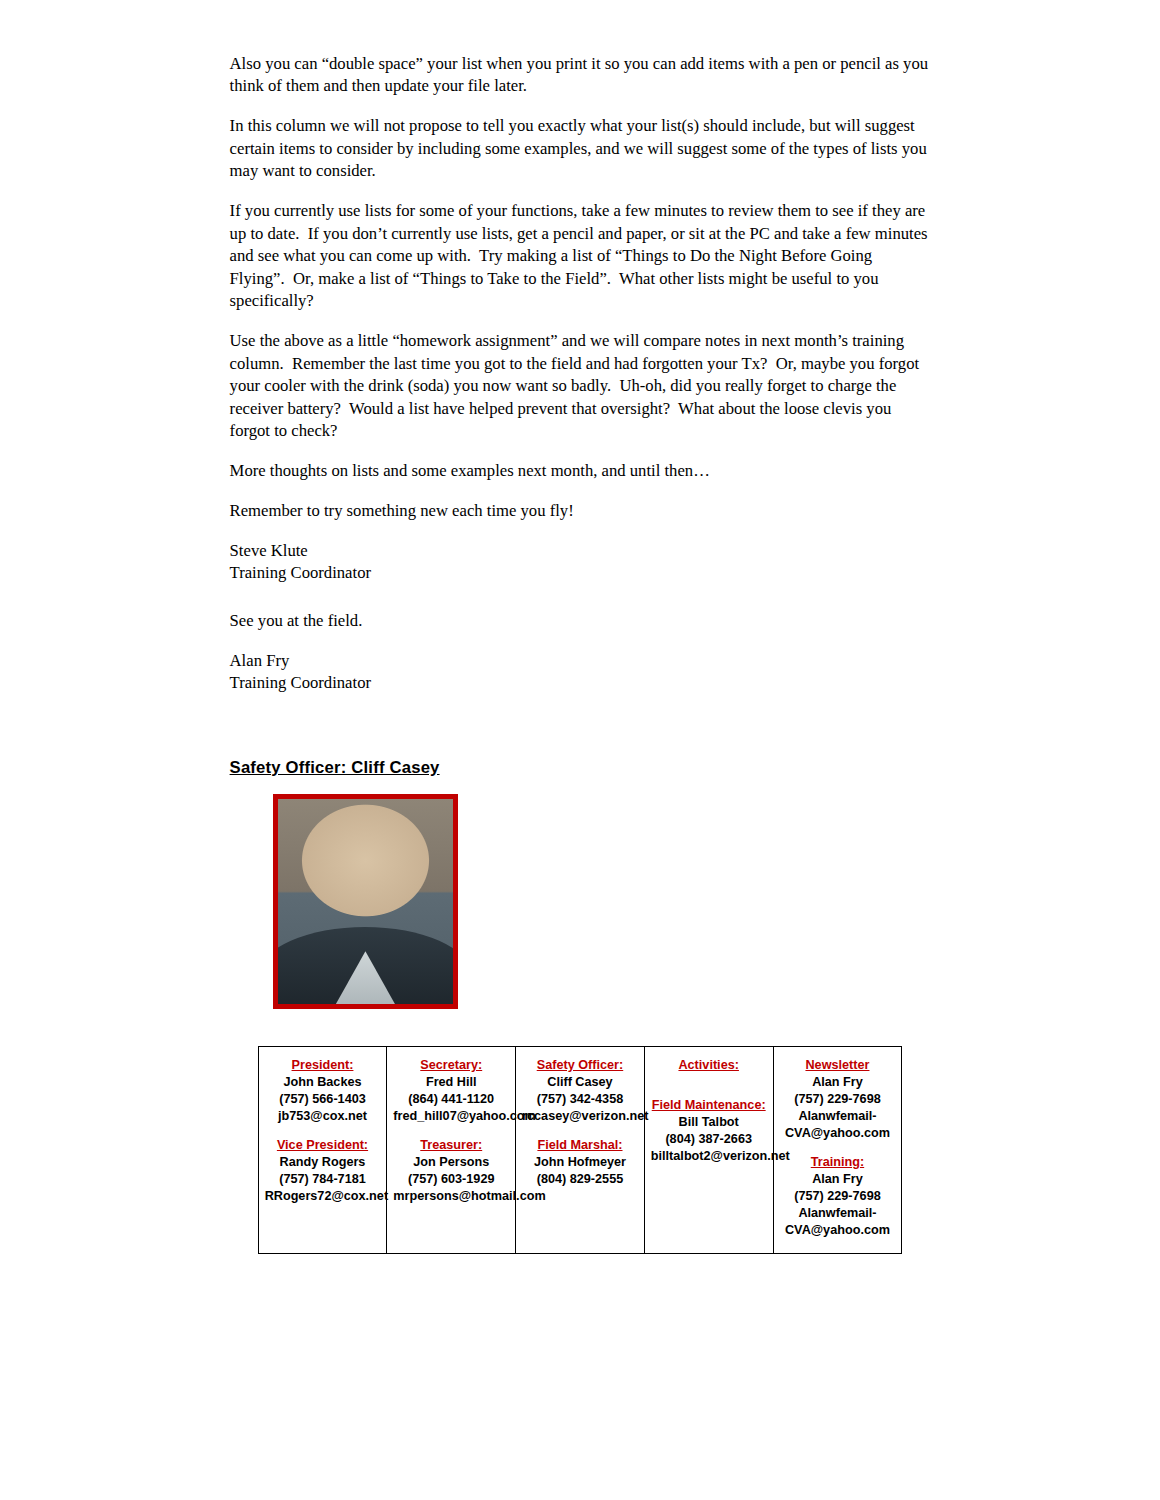Also you can “double space” your list when you print it so you can add items with a pen or pencil as you think of them and then update your file later.
In this column we will not propose to tell you exactly what your list(s) should include, but will suggest certain items to consider by including some examples, and we will suggest some of the types of lists you may want to consider.
If you currently use lists for some of your functions, take a few minutes to review them to see if they are up to date. If you don’t currently use lists, get a pencil and paper, or sit at the PC and take a few minutes and see what you can come up with. Try making a list of “Things to Do the Night Before Going Flying”. Or, make a list of “Things to Take to the Field”. What other lists might be useful to you specifically?
Use the above as a little “homework assignment” and we will compare notes in next month’s training column. Remember the last time you got to the field and had forgotten your Tx? Or, maybe you forgot your cooler with the drink (soda) you now want so badly. Uh-oh, did you really forget to charge the receiver battery? Would a list have helped prevent that oversight? What about the loose clevis you forgot to check?
More thoughts on lists and some examples next month, and until then…
Remember to try something new each time you fly!
Steve Klute
Training Coordinator
See you at the field.
Alan Fry
Training Coordinator
Safety Officer: Cliff Casey
| President: John Backes (757) 566-1403 jb753@cox.net Vice President: Randy Rogers (757) 784-7181 RRogers72@cox.net | Secretary: Fred Hill (864) 441-1120 fred_hill07@yahoo.com Treasurer: Jon Persons (757) 603-1929 mrpersons@hotmail.com | Safety Officer: Cliff Casey (757) 342-4358 rccasey@verizon.net Field Marshal: John Hofmeyer (804) 829-2555 | Activities: Field Maintenance: Bill Talbot (804) 387-2663 billtalbot2@verizon.net | Newsletter Alan Fry (757) 229-7698 Alanwfemail- CVA@yahoo.com Training: Alan Fry (757) 229-7698 Alanwfemail- CVA@yahoo.com |